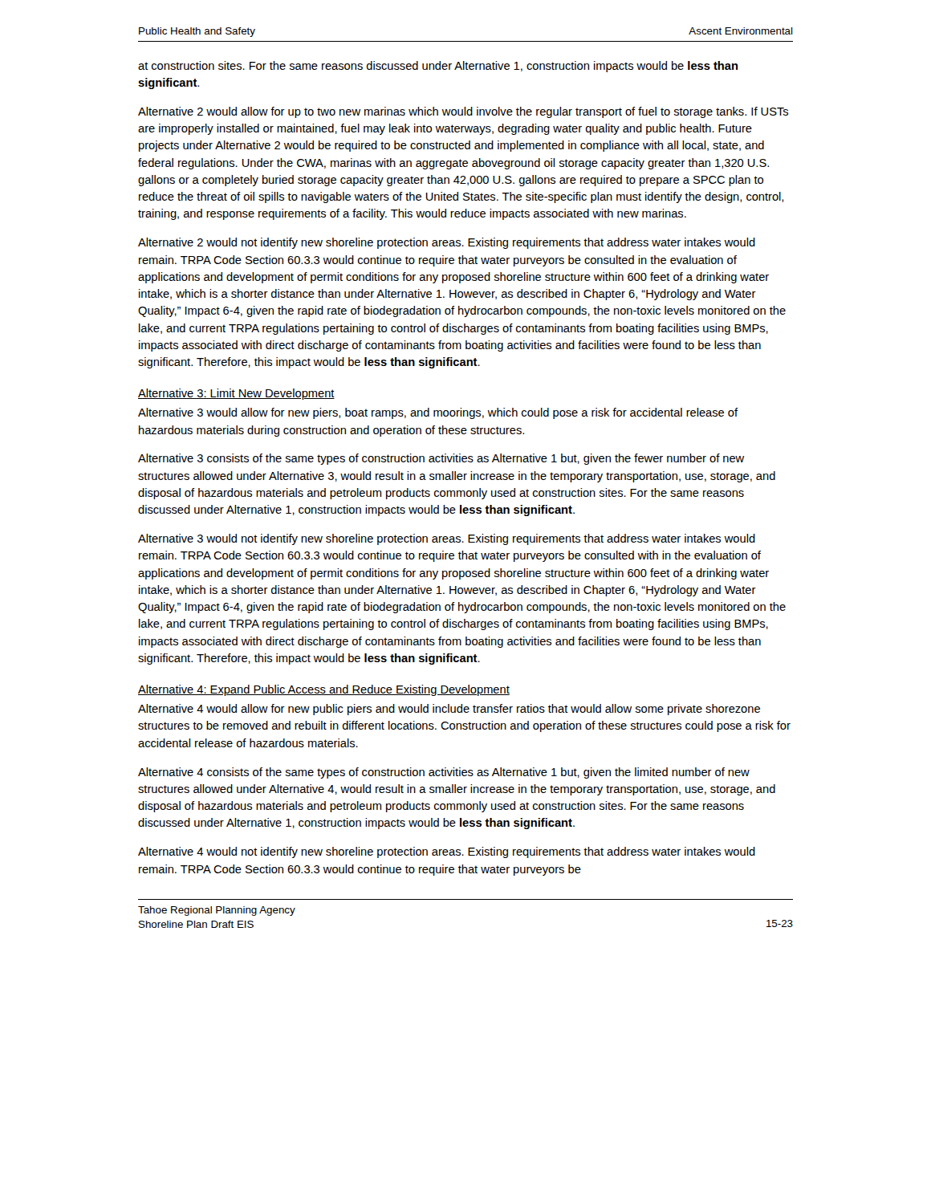Public Health and Safety
Ascent Environmental
at construction sites. For the same reasons discussed under Alternative 1, construction impacts would be less than significant.
Alternative 2 would allow for up to two new marinas which would involve the regular transport of fuel to storage tanks. If USTs are improperly installed or maintained, fuel may leak into waterways, degrading water quality and public health. Future projects under Alternative 2 would be required to be constructed and implemented in compliance with all local, state, and federal regulations. Under the CWA, marinas with an aggregate aboveground oil storage capacity greater than 1,320 U.S. gallons or a completely buried storage capacity greater than 42,000 U.S. gallons are required to prepare a SPCC plan to reduce the threat of oil spills to navigable waters of the United States. The site-specific plan must identify the design, control, training, and response requirements of a facility. This would reduce impacts associated with new marinas.
Alternative 2 would not identify new shoreline protection areas. Existing requirements that address water intakes would remain. TRPA Code Section 60.3.3 would continue to require that water purveyors be consulted in the evaluation of applications and development of permit conditions for any proposed shoreline structure within 600 feet of a drinking water intake, which is a shorter distance than under Alternative 1. However, as described in Chapter 6, “Hydrology and Water Quality,” Impact 6-4, given the rapid rate of biodegradation of hydrocarbon compounds, the non-toxic levels monitored on the lake, and current TRPA regulations pertaining to control of discharges of contaminants from boating facilities using BMPs, impacts associated with direct discharge of contaminants from boating activities and facilities were found to be less than significant. Therefore, this impact would be less than significant.
Alternative 3: Limit New Development
Alternative 3 would allow for new piers, boat ramps, and moorings, which could pose a risk for accidental release of hazardous materials during construction and operation of these structures.
Alternative 3 consists of the same types of construction activities as Alternative 1 but, given the fewer number of new structures allowed under Alternative 3, would result in a smaller increase in the temporary transportation, use, storage, and disposal of hazardous materials and petroleum products commonly used at construction sites. For the same reasons discussed under Alternative 1, construction impacts would be less than significant.
Alternative 3 would not identify new shoreline protection areas. Existing requirements that address water intakes would remain. TRPA Code Section 60.3.3 would continue to require that water purveyors be consulted with in the evaluation of applications and development of permit conditions for any proposed shoreline structure within 600 feet of a drinking water intake, which is a shorter distance than under Alternative 1. However, as described in Chapter 6, “Hydrology and Water Quality,” Impact 6-4, given the rapid rate of biodegradation of hydrocarbon compounds, the non-toxic levels monitored on the lake, and current TRPA regulations pertaining to control of discharges of contaminants from boating facilities using BMPs, impacts associated with direct discharge of contaminants from boating activities and facilities were found to be less than significant. Therefore, this impact would be less than significant.
Alternative 4: Expand Public Access and Reduce Existing Development
Alternative 4 would allow for new public piers and would include transfer ratios that would allow some private shorezone structures to be removed and rebuilt in different locations. Construction and operation of these structures could pose a risk for accidental release of hazardous materials.
Alternative 4 consists of the same types of construction activities as Alternative 1 but, given the limited number of new structures allowed under Alternative 4, would result in a smaller increase in the temporary transportation, use, storage, and disposal of hazardous materials and petroleum products commonly used at construction sites. For the same reasons discussed under Alternative 1, construction impacts would be less than significant.
Alternative 4 would not identify new shoreline protection areas. Existing requirements that address water intakes would remain. TRPA Code Section 60.3.3 would continue to require that water purveyors be
Tahoe Regional Planning Agency
Shoreline Plan Draft EIS
15-23